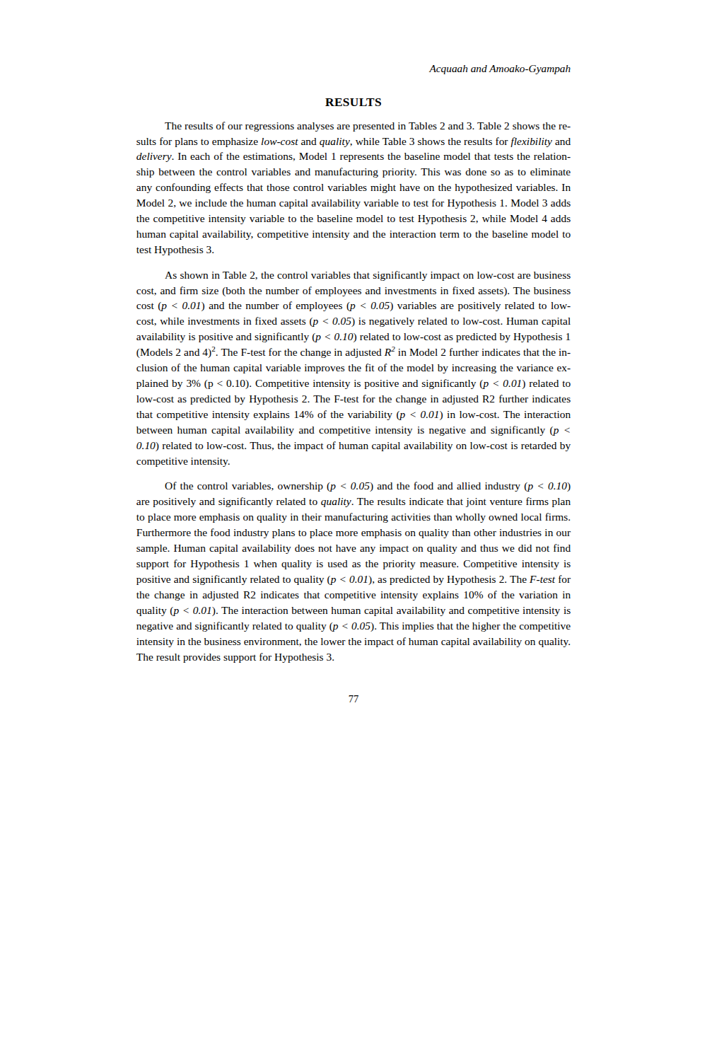Acquaah and Amoako-Gyampah
RESULTS
The results of our regressions analyses are presented in Tables 2 and 3. Table 2 shows the results for plans to emphasize low-cost and quality, while Table 3 shows the results for flexibility and delivery. In each of the estimations, Model 1 represents the baseline model that tests the relationship between the control variables and manufacturing priority. This was done so as to eliminate any confounding effects that those control variables might have on the hypothesized variables. In Model 2, we include the human capital availability variable to test for Hypothesis 1. Model 3 adds the competitive intensity variable to the baseline model to test Hypothesis 2, while Model 4 adds human capital availability, competitive intensity and the interaction term to the baseline model to test Hypothesis 3.
As shown in Table 2, the control variables that significantly impact on low-cost are business cost, and firm size (both the number of employees and investments in fixed assets). The business cost (p < 0.01) and the number of employees (p < 0.05) variables are positively related to low-cost, while investments in fixed assets (p < 0.05) is negatively related to low-cost. Human capital availability is positive and significantly (p < 0.10) related to low-cost as predicted by Hypothesis 1 (Models 2 and 4)2. The F-test for the change in adjusted R2 in Model 2 further indicates that the inclusion of the human capital variable improves the fit of the model by increasing the variance explained by 3% (p < 0.10). Competitive intensity is positive and significantly (p < 0.01) related to low-cost as predicted by Hypothesis 2. The F-test for the change in adjusted R2 further indicates that competitive intensity explains 14% of the variability (p < 0.01) in low-cost. The interaction between human capital availability and competitive intensity is negative and significantly (p < 0.10) related to low-cost. Thus, the impact of human capital availability on low-cost is retarded by competitive intensity.
Of the control variables, ownership (p < 0.05) and the food and allied industry (p < 0.10) are positively and significantly related to quality. The results indicate that joint venture firms plan to place more emphasis on quality in their manufacturing activities than wholly owned local firms. Furthermore the food industry plans to place more emphasis on quality than other industries in our sample. Human capital availability does not have any impact on quality and thus we did not find support for Hypothesis 1 when quality is used as the priority measure. Competitive intensity is positive and significantly related to quality (p < 0.01), as predicted by Hypothesis 2. The F-test for the change in adjusted R2 indicates that competitive intensity explains 10% of the variation in quality (p < 0.01). The interaction between human capital availability and competitive intensity is negative and significantly related to quality (p < 0.05). This implies that the higher the competitive intensity in the business environment, the lower the impact of human capital availability on quality. The result provides support for Hypothesis 3.
77